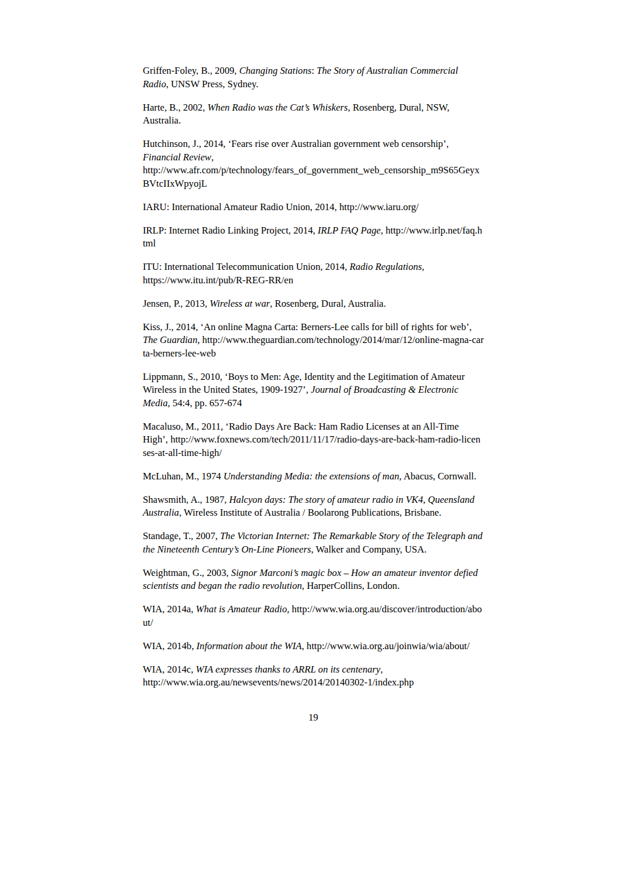Griffen-Foley, B., 2009, Changing Stations: The Story of Australian Commercial Radio, UNSW Press, Sydney.
Harte, B., 2002, When Radio was the Cat’s Whiskers, Rosenberg, Dural, NSW, Australia.
Hutchinson, J., 2014, ‘Fears rise over Australian government web censorship’, Financial Review,
http://www.afr.com/p/technology/fears_of_government_web_censorship_m9S65GeyxBVtcIIxWpyojL
IARU: International Amateur Radio Union, 2014, http://www.iaru.org/
IRLP: Internet Radio Linking Project, 2014, IRLP FAQ Page, http://www.irlp.net/faq.html
ITU: International Telecommunication Union, 2014, Radio Regulations,
https://www.itu.int/pub/R-REG-RR/en
Jensen, P., 2013, Wireless at war, Rosenberg, Dural, Australia.
Kiss, J., 2014, ‘An online Magna Carta: Berners-Lee calls for bill of rights for web’, The Guardian, http://www.theguardian.com/technology/2014/mar/12/online-magna-carta-berners-lee-web
Lippmann, S., 2010, ‘Boys to Men: Age, Identity and the Legitimation of Amateur Wireless in the United States, 1909-1927’, Journal of Broadcasting & Electronic Media, 54:4, pp. 657-674
Macaluso, M., 2011, ‘Radio Days Are Back: Ham Radio Licenses at an All-Time High’, http://www.foxnews.com/tech/2011/11/17/radio-days-are-back-ham-radio-licenses-at-all-time-high/
McLuhan, M., 1974 Understanding Media: the extensions of man, Abacus, Cornwall.
Shawsmith, A., 1987, Halcyon days: The story of amateur radio in VK4, Queensland Australia, Wireless Institute of Australia / Boolarong Publications, Brisbane.
Standage, T., 2007, The Victorian Internet: The Remarkable Story of the Telegraph and the Nineteenth Century’s On-Line Pioneers, Walker and Company, USA.
Weightman, G., 2003, Signor Marconi’s magic box – How an amateur inventor defied scientists and began the radio revolution, HarperCollins, London.
WIA, 2014a, What is Amateur Radio, http://www.wia.org.au/discover/introduction/about/
WIA, 2014b, Information about the WIA, http://www.wia.org.au/joinwia/wia/about/
WIA, 2014c, WIA expresses thanks to ARRL on its centenary,
http://www.wia.org.au/newsevents/news/2014/20140302-1/index.php
19